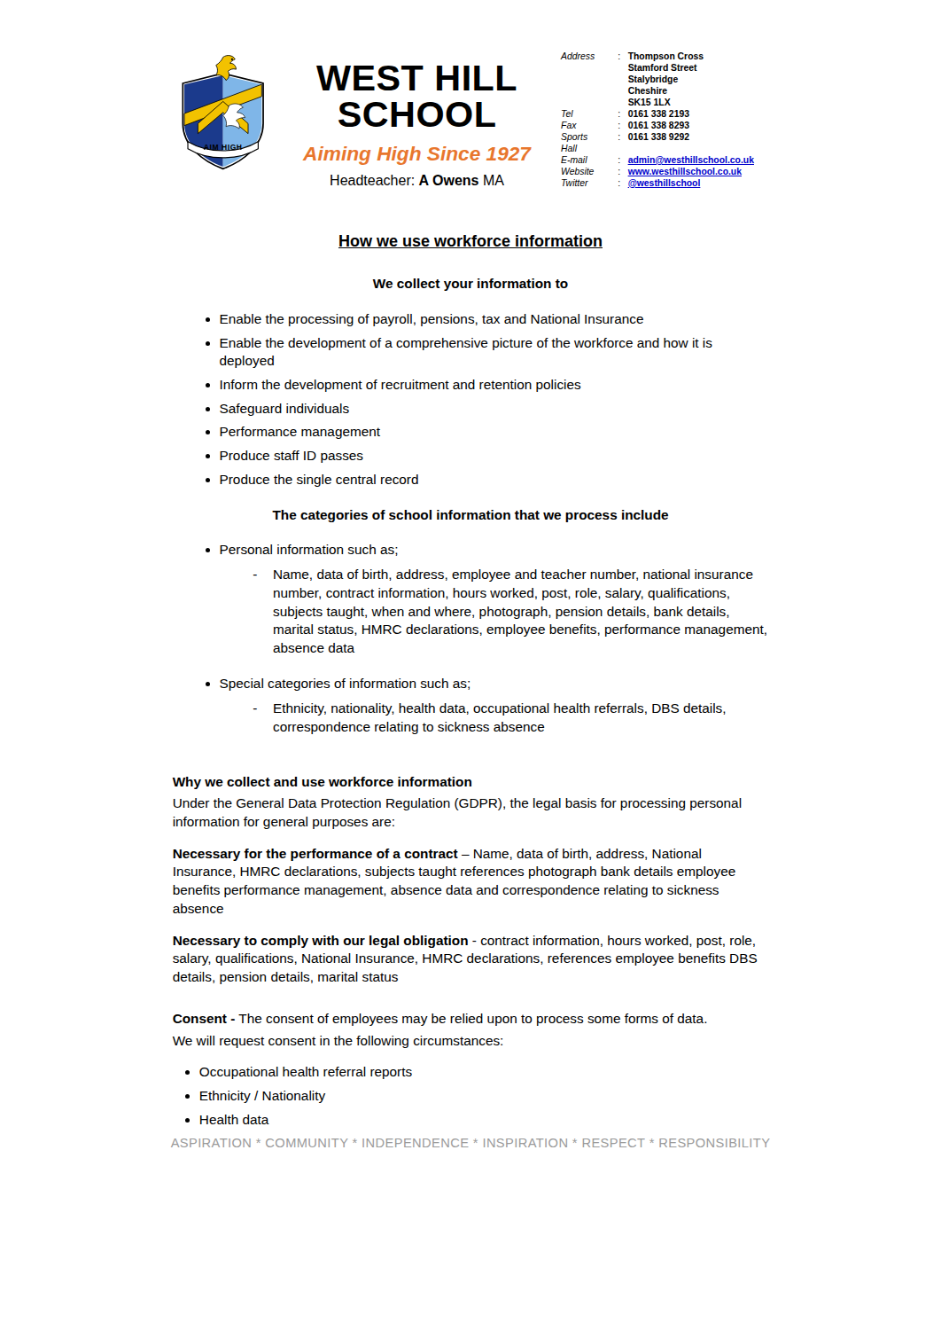AIM HIGH
WEST HILL SCHOOL
Aiming High Since 1927
Headteacher: A Owens MA
| Address | : | Thompson Cross |
| | | Stamford Street |
| | | Stalybridge |
| | | Cheshire |
| | | SK15 1LX |
| Tel | : | 0161 338 2193 |
| Fax | : | 0161 338 8293 |
| Sports Hall | : | 0161 338 9292 |
| E-mail | : | admin@westhillschool.co.uk |
| Website | : | www.westhillschool.co.uk |
| Twitter | : | @westhillschool |
How we use workforce information
We collect your information to
Enable the processing of payroll, pensions, tax and National Insurance
Enable the development of a comprehensive picture of the workforce and how it is deployed
Inform the development of recruitment and retention policies
Safeguard individuals
Performance management
Produce staff ID passes
Produce the single central record
The categories of school information that we process include
Personal information such as;
Name, data of birth, address, employee and teacher number, national insurance number, contract information, hours worked, post, role, salary, qualifications, subjects taught, when and where, photograph, pension details, bank details, marital status, HMRC declarations, employee benefits, performance management, absence data
Special categories of information such as;
Ethnicity, nationality, health data, occupational health referrals, DBS details, correspondence relating to sickness absence
Why we collect and use workforce information
Under the General Data Protection Regulation (GDPR), the legal basis for processing personal information for general purposes are:
Necessary for the performance of a contract – Name, data of birth, address, National Insurance, HMRC declarations, subjects taught references photograph bank details employee benefits performance management, absence data and correspondence relating to sickness absence
Necessary to comply with our legal obligation - contract information, hours worked, post, role, salary, qualifications, National Insurance, HMRC declarations, references employee benefits DBS details, pension details, marital status
Consent - The consent of employees may be relied upon to process some forms of data.
We will request consent in the following circumstances:
Occupational health referral reports
Ethnicity / Nationality
Health data
ASPIRATION * COMMUNITY * INDEPENDENCE * INSPIRATION * RESPECT * RESPONSIBILITY